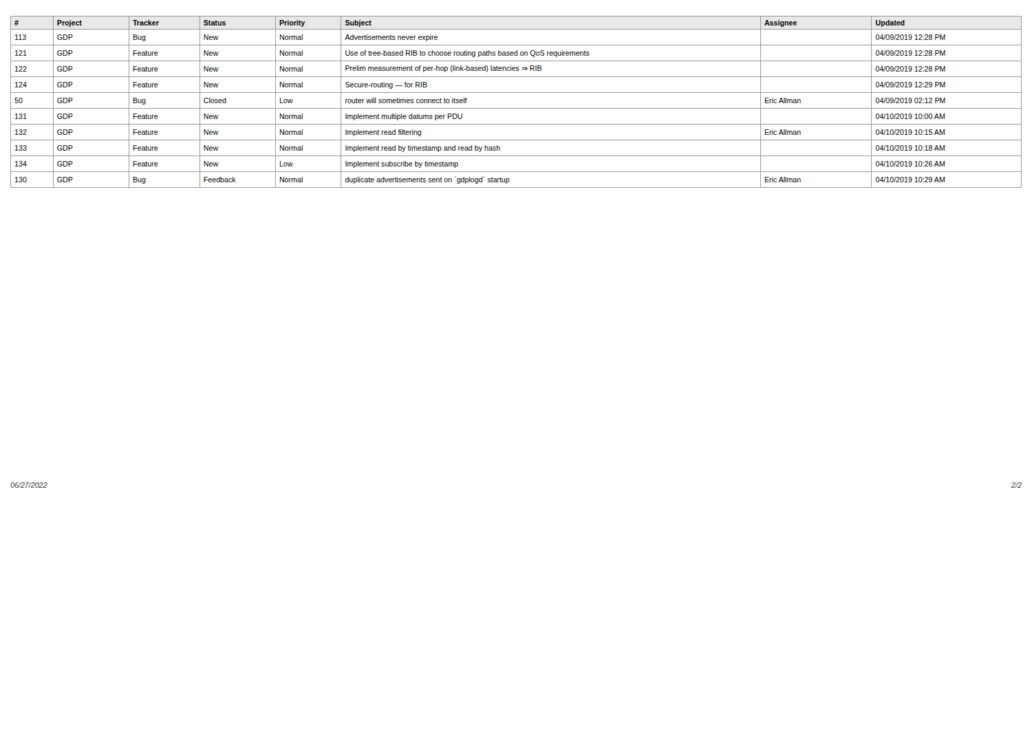| # | Project | Tracker | Status | Priority | Subject | Assignee | Updated |
| --- | --- | --- | --- | --- | --- | --- | --- |
| 113 | GDP | Bug | New | Normal | Advertisements never expire | | 04/09/2019 12:28 PM |
| 121 | GDP | Feature | New | Normal | Use of tree-based RIB to choose routing paths based on QoS requirements | | 04/09/2019 12:28 PM |
| 122 | GDP | Feature | New | Normal | Prelim measurement of per-hop (link-based) latencies ⇒ RIB | | 04/09/2019 12:28 PM |
| 124 | GDP | Feature | New | Normal | Secure-routing — for RIB | | 04/09/2019 12:29 PM |
| 50 | GDP | Bug | Closed | Low | router will sometimes connect to itself | Eric Allman | 04/09/2019 02:12 PM |
| 131 | GDP | Feature | New | Normal | Implement multiple datums per PDU | | 04/10/2019 10:00 AM |
| 132 | GDP | Feature | New | Normal | Implement read filtering | Eric Allman | 04/10/2019 10:15 AM |
| 133 | GDP | Feature | New | Normal | Implement read by timestamp and read by hash | | 04/10/2019 10:18 AM |
| 134 | GDP | Feature | New | Low | Implement subscribe by timestamp | | 04/10/2019 10:26 AM |
| 130 | GDP | Bug | Feedback | Normal | duplicate advertisements sent on `gdplogd` startup | Eric Allman | 04/10/2019 10:29 AM |
06/27/2022 2/2